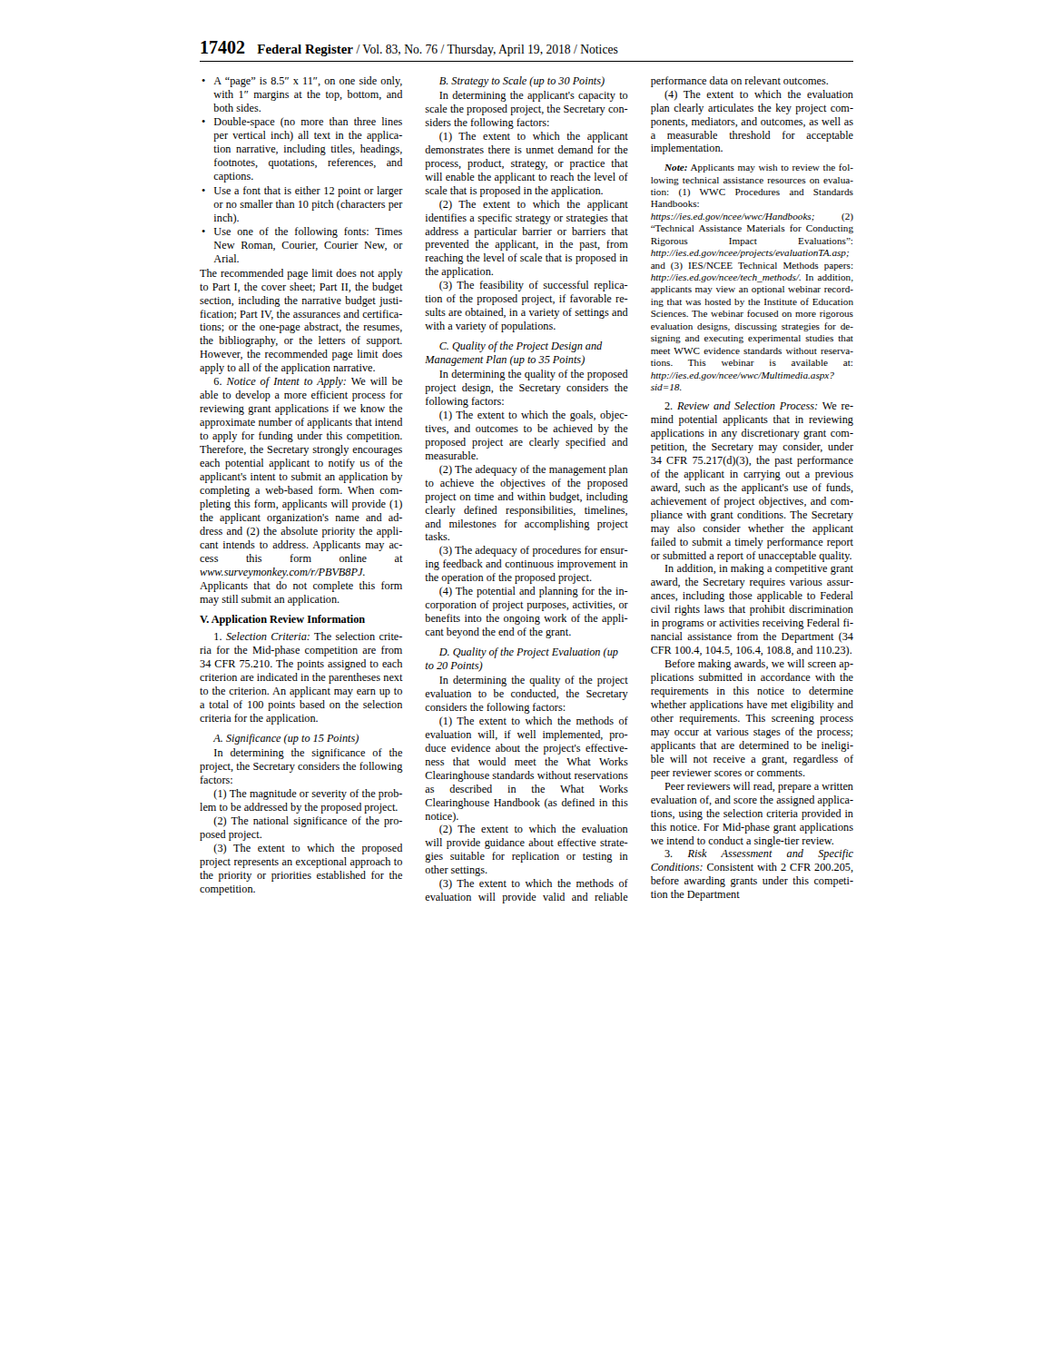17402
Federal Register / Vol. 83, No. 76 / Thursday, April 19, 2018 / Notices
A “page” is 8.5″ x 11″, on one side only, with 1″ margins at the top, bottom, and both sides.
Double-space (no more than three lines per vertical inch) all text in the application narrative, including titles, headings, footnotes, quotations, references, and captions.
Use a font that is either 12 point or larger or no smaller than 10 pitch (characters per inch).
Use one of the following fonts: Times New Roman, Courier, Courier New, or Arial.
The recommended page limit does not apply to Part I, the cover sheet; Part II, the budget section, including the narrative budget justification; Part IV, the assurances and certifications; or the one-page abstract, the resumes, the bibliography, or the letters of support. However, the recommended page limit does apply to all of the application narrative.
6. Notice of Intent to Apply: We will be able to develop a more efficient process for reviewing grant applications if we know the approximate number of applicants that intend to apply for funding under this competition. Therefore, the Secretary strongly encourages each potential applicant to notify us of the applicant's intent to submit an application by completing a web-based form. When completing this form, applicants will provide (1) the applicant organization's name and address and (2) the absolute priority the applicant intends to address. Applicants may access this form online at www.surveymonkey.com/r/PBVB8PJ. Applicants that do not complete this form may still submit an application.
V. Application Review Information
1. Selection Criteria: The selection criteria for the Mid-phase competition are from 34 CFR 75.210. The points assigned to each criterion are indicated in the parentheses next to the criterion. An applicant may earn up to a total of 100 points based on the selection criteria for the application.
A. Significance (up to 15 Points)
In determining the significance of the project, the Secretary considers the following factors:
(1) The magnitude or severity of the problem to be addressed by the proposed project.
(2) The national significance of the proposed project.
(3) The extent to which the proposed project represents an exceptional approach to the priority or priorities established for the competition.
B. Strategy to Scale (up to 30 Points)
In determining the applicant's capacity to scale the proposed project, the Secretary considers the following factors:
(1) The extent to which the applicant demonstrates there is unmet demand for the process, product, strategy, or practice that will enable the applicant to reach the level of scale that is proposed in the application.
(2) The extent to which the applicant identifies a specific strategy or strategies that address a particular barrier or barriers that prevented the applicant, in the past, from reaching the level of scale that is proposed in the application.
(3) The feasibility of successful replication of the proposed project, if favorable results are obtained, in a variety of settings and with a variety of populations.
C. Quality of the Project Design and Management Plan (up to 35 Points)
In determining the quality of the proposed project design, the Secretary considers the following factors:
(1) The extent to which the goals, objectives, and outcomes to be achieved by the proposed project are clearly specified and measurable.
(2) The adequacy of the management plan to achieve the objectives of the proposed project on time and within budget, including clearly defined responsibilities, timelines, and milestones for accomplishing project tasks.
(3) The adequacy of procedures for ensuring feedback and continuous improvement in the operation of the proposed project.
(4) The potential and planning for the incorporation of project purposes, activities, or benefits into the ongoing work of the applicant beyond the end of the grant.
D. Quality of the Project Evaluation (up to 20 Points)
In determining the quality of the project evaluation to be conducted, the Secretary considers the following factors:
(1) The extent to which the methods of evaluation will, if well implemented, produce evidence about the project's effectiveness that would meet the What Works Clearinghouse standards without reservations as described in the What Works Clearinghouse Handbook (as defined in this notice).
(2) The extent to which the evaluation will provide guidance about effective strategies suitable for replication or testing in other settings.
(3) The extent to which the methods of evaluation will provide valid and reliable performance data on relevant outcomes.
(4) The extent to which the evaluation plan clearly articulates the key project components, mediators, and outcomes, as well as a measurable threshold for acceptable implementation.
Note: Applicants may wish to review the following technical assistance resources on evaluation: (1) WWC Procedures and Standards Handbooks: https://ies.ed.gov/ncee/wwc/Handbooks; (2) “Technical Assistance Materials for Conducting Rigorous Impact Evaluations”: http://ies.ed.gov/ncee/projects/evaluationTA.asp; and (3) IES/NCEE Technical Methods papers: http://ies.ed.gov/ncee/tech_methods/. In addition, applicants may view an optional webinar recording that was hosted by the Institute of Education Sciences. The webinar focused on more rigorous evaluation designs, discussing strategies for designing and executing experimental studies that meet WWC evidence standards without reservations. This webinar is available at: http://ies.ed.gov/ncee/wwc/Multimedia.aspx?sid=18.
2. Review and Selection Process: We remind potential applicants that in reviewing applications in any discretionary grant competition, the Secretary may consider, under 34 CFR 75.217(d)(3), the past performance of the applicant in carrying out a previous award, such as the applicant's use of funds, achievement of project objectives, and compliance with grant conditions. The Secretary may also consider whether the applicant failed to submit a timely performance report or submitted a report of unacceptable quality.
In addition, in making a competitive grant award, the Secretary requires various assurances, including those applicable to Federal civil rights laws that prohibit discrimination in programs or activities receiving Federal financial assistance from the Department (34 CFR 100.4, 104.5, 106.4, 108.8, and 110.23).
Before making awards, we will screen applications submitted in accordance with the requirements in this notice to determine whether applications have met eligibility and other requirements. This screening process may occur at various stages of the process; applicants that are determined to be ineligible will not receive a grant, regardless of peer reviewer scores or comments.
Peer reviewers will read, prepare a written evaluation of, and score the assigned applications, using the selection criteria provided in this notice. For Mid-phase grant applications we intend to conduct a single-tier review.
3. Risk Assessment and Specific Conditions: Consistent with 2 CFR 200.205, before awarding grants under this competition the Department